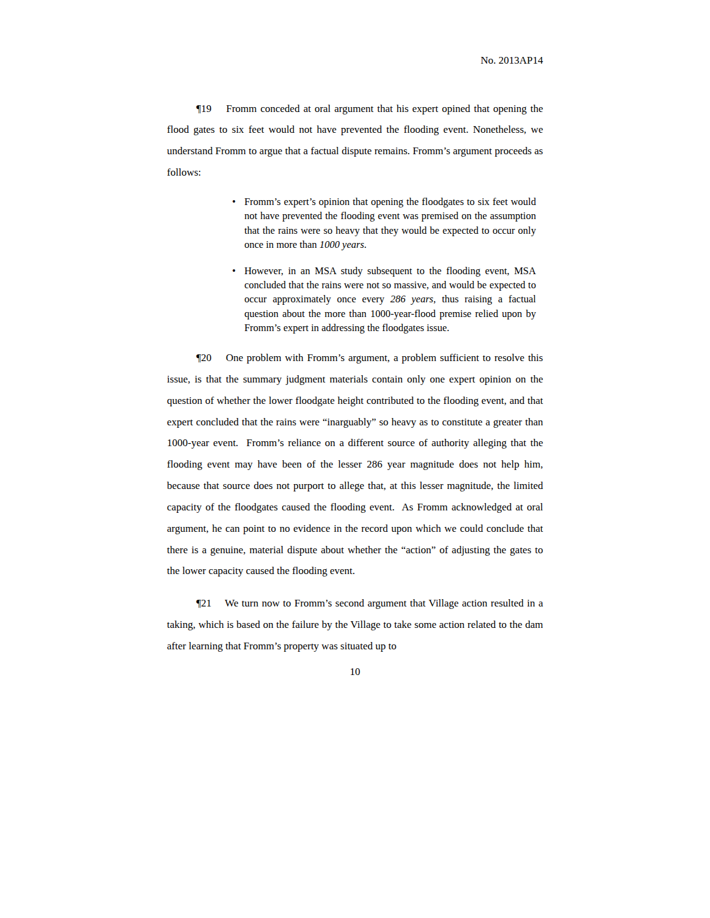No. 2013AP14
¶19 Fromm conceded at oral argument that his expert opined that opening the flood gates to six feet would not have prevented the flooding event. Nonetheless, we understand Fromm to argue that a factual dispute remains. Fromm’s argument proceeds as follows:
Fromm’s expert’s opinion that opening the floodgates to six feet would not have prevented the flooding event was premised on the assumption that the rains were so heavy that they would be expected to occur only once in more than 1000 years.
However, in an MSA study subsequent to the flooding event, MSA concluded that the rains were not so massive, and would be expected to occur approximately once every 286 years, thus raising a factual question about the more than 1000-year-flood premise relied upon by Fromm’s expert in addressing the floodgates issue.
¶20 One problem with Fromm’s argument, a problem sufficient to resolve this issue, is that the summary judgment materials contain only one expert opinion on the question of whether the lower floodgate height contributed to the flooding event, and that expert concluded that the rains were “inarguably” so heavy as to constitute a greater than 1000-year event. Fromm’s reliance on a different source of authority alleging that the flooding event may have been of the lesser 286 year magnitude does not help him, because that source does not purport to allege that, at this lesser magnitude, the limited capacity of the floodgates caused the flooding event. As Fromm acknowledged at oral argument, he can point to no evidence in the record upon which we could conclude that there is a genuine, material dispute about whether the “action” of adjusting the gates to the lower capacity caused the flooding event.
¶21 We turn now to Fromm’s second argument that Village action resulted in a taking, which is based on the failure by the Village to take some action related to the dam after learning that Fromm’s property was situated up to
10